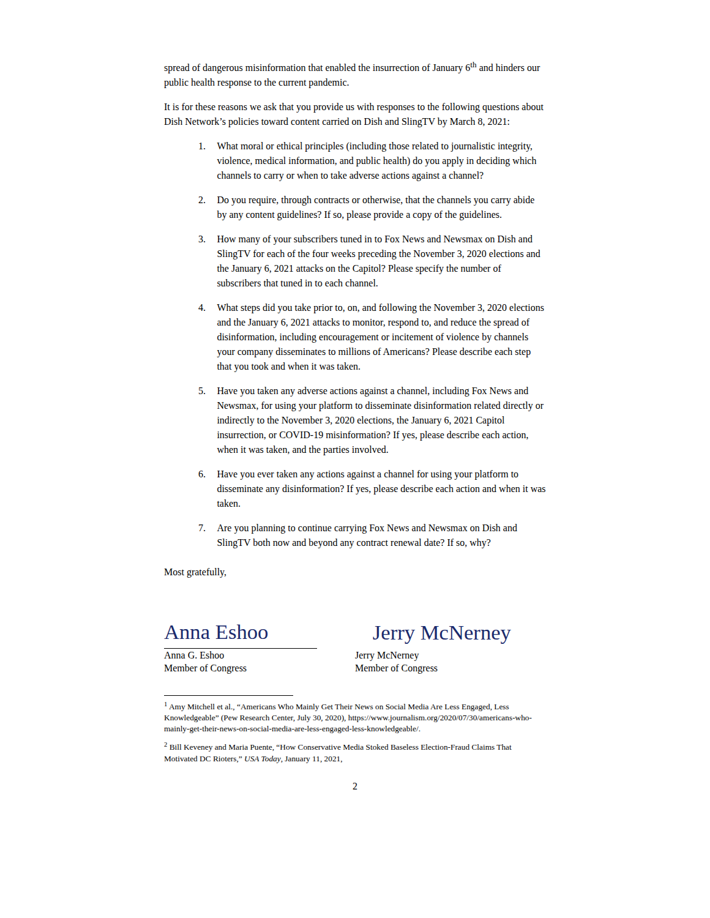spread of dangerous misinformation that enabled the insurrection of January 6th and hinders our public health response to the current pandemic.
It is for these reasons we ask that you provide us with responses to the following questions about Dish Network’s policies toward content carried on Dish and SlingTV by March 8, 2021:
What moral or ethical principles (including those related to journalistic integrity, violence, medical information, and public health) do you apply in deciding which channels to carry or when to take adverse actions against a channel?
Do you require, through contracts or otherwise, that the channels you carry abide by any content guidelines? If so, please provide a copy of the guidelines.
How many of your subscribers tuned in to Fox News and Newsmax on Dish and SlingTV for each of the four weeks preceding the November 3, 2020 elections and the January 6, 2021 attacks on the Capitol? Please specify the number of subscribers that tuned in to each channel.
What steps did you take prior to, on, and following the November 3, 2020 elections and the January 6, 2021 attacks to monitor, respond to, and reduce the spread of disinformation, including encouragement or incitement of violence by channels your company disseminates to millions of Americans? Please describe each step that you took and when it was taken.
Have you taken any adverse actions against a channel, including Fox News and Newsmax, for using your platform to disseminate disinformation related directly or indirectly to the November 3, 2020 elections, the January 6, 2021 Capitol insurrection, or COVID-19 misinformation? If yes, please describe each action, when it was taken, and the parties involved.
Have you ever taken any actions against a channel for using your platform to disseminate any disinformation? If yes, please describe each action and when it was taken.
Are you planning to continue carrying Fox News and Newsmax on Dish and SlingTV both now and beyond any contract renewal date? If so, why?
Most gratefully,
| Anna Eshoo Anna G. Eshoo Member of Congress | Jerry McNerney Jerry McNerney Member of Congress |
1 Amy Mitchell et al., “Americans Who Mainly Get Their News on Social Media Are Less Engaged, Less Knowledgeable” (Pew Research Center, July 30, 2020), https://www.journalism.org/2020/07/30/americans-who-mainly-get-their-news-on-social-media-are-less-engaged-less-knowledgeable/.
2 Bill Keveney and Maria Puente, “How Conservative Media Stoked Baseless Election-Fraud Claims That Motivated DC Rioters,” USA Today, January 11, 2021,
2